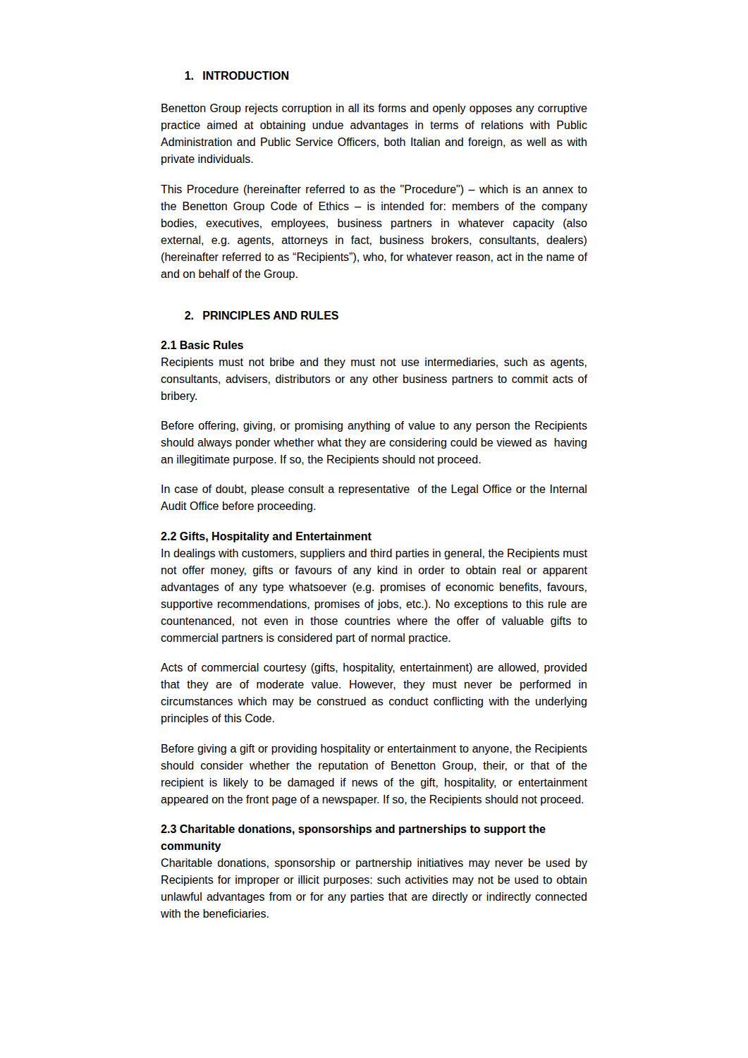1. INTRODUCTION
Benetton Group rejects corruption in all its forms and openly opposes any corruptive practice aimed at obtaining undue advantages in terms of relations with Public Administration and Public Service Officers, both Italian and foreign, as well as with private individuals.
This Procedure (hereinafter referred to as the "Procedure") – which is an annex to the Benetton Group Code of Ethics – is intended for: members of the company bodies, executives, employees, business partners in whatever capacity (also external, e.g. agents, attorneys in fact, business brokers, consultants, dealers) (hereinafter referred to as “Recipients”), who, for whatever reason, act in the name of and on behalf of the Group.
2. PRINCIPLES AND RULES
2.1 Basic Rules
Recipients must not bribe and they must not use intermediaries, such as agents, consultants, advisers, distributors or any other business partners to commit acts of bribery.
Before offering, giving, or promising anything of value to any person the Recipients should always ponder whether what they are considering could be viewed as having an illegitimate purpose. If so, the Recipients should not proceed.
In case of doubt, please consult a representative of the Legal Office or the Internal Audit Office before proceeding.
2.2 Gifts, Hospitality and Entertainment
In dealings with customers, suppliers and third parties in general, the Recipients must not offer money, gifts or favours of any kind in order to obtain real or apparent advantages of any type whatsoever (e.g. promises of economic benefits, favours, supportive recommendations, promises of jobs, etc.). No exceptions to this rule are countenanced, not even in those countries where the offer of valuable gifts to commercial partners is considered part of normal practice.
Acts of commercial courtesy (gifts, hospitality, entertainment) are allowed, provided that they are of moderate value. However, they must never be performed in circumstances which may be construed as conduct conflicting with the underlying principles of this Code.
Before giving a gift or providing hospitality or entertainment to anyone, the Recipients should consider whether the reputation of Benetton Group, their, or that of the recipient is likely to be damaged if news of the gift, hospitality, or entertainment appeared on the front page of a newspaper. If so, the Recipients should not proceed.
2.3 Charitable donations, sponsorships and partnerships to support the community
Charitable donations, sponsorship or partnership initiatives may never be used by Recipients for improper or illicit purposes: such activities may not be used to obtain unlawful advantages from or for any parties that are directly or indirectly connected with the beneficiaries.